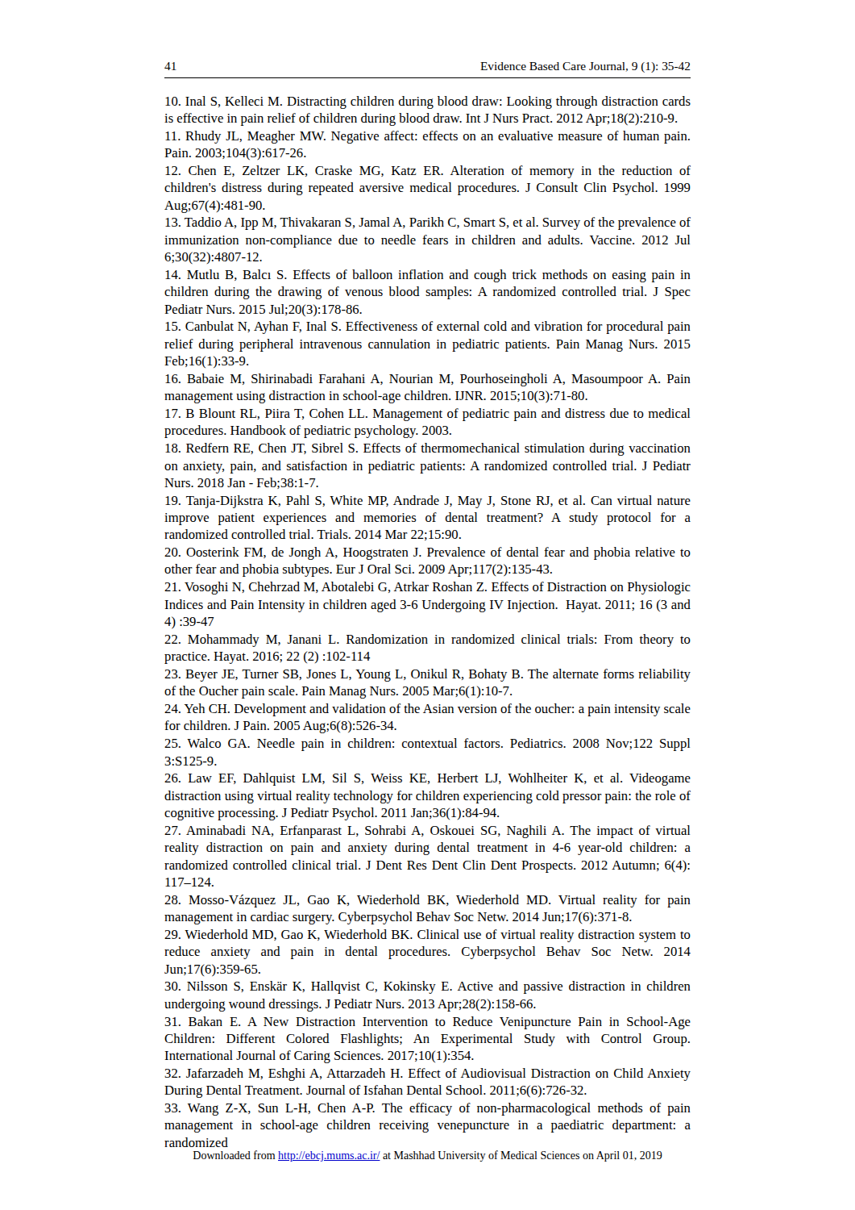41 Evidence Based Care Journal, 9 (1): 35-42
10. Inal S, Kelleci M. Distracting children during blood draw: Looking through distraction cards is effective in pain relief of children during blood draw. Int J Nurs Pract. 2012 Apr;18(2):210-9.
11. Rhudy JL, Meagher MW. Negative affect: effects on an evaluative measure of human pain. Pain. 2003;104(3):617-26.
12. Chen E, Zeltzer LK, Craske MG, Katz ER. Alteration of memory in the reduction of children's distress during repeated aversive medical procedures. J Consult Clin Psychol. 1999 Aug;67(4):481-90.
13. Taddio A, Ipp M, Thivakaran S, Jamal A, Parikh C, Smart S, et al. Survey of the prevalence of immunization non-compliance due to needle fears in children and adults. Vaccine. 2012 Jul 6;30(32):4807-12.
14. Mutlu B, Balcı S. Effects of balloon inflation and cough trick methods on easing pain in children during the drawing of venous blood samples: A randomized controlled trial. J Spec Pediatr Nurs. 2015 Jul;20(3):178-86.
15. Canbulat N, Ayhan F, Inal S. Effectiveness of external cold and vibration for procedural pain relief during peripheral intravenous cannulation in pediatric patients. Pain Manag Nurs. 2015 Feb;16(1):33-9.
16. Babaie M, Shirinabadi Farahani A, Nourian M, Pourhoseingholi A, Masoumpoor A. Pain management using distraction in school-age children. IJNR. 2015;10(3):71-80.
17. B Blount RL, Piira T, Cohen LL. Management of pediatric pain and distress due to medical procedures. Handbook of pediatric psychology. 2003.
18. Redfern RE, Chen JT, Sibrel S. Effects of thermomechanical stimulation during vaccination on anxiety, pain, and satisfaction in pediatric patients: A randomized controlled trial. J Pediatr Nurs. 2018 Jan - Feb;38:1-7.
19. Tanja-Dijkstra K, Pahl S, White MP, Andrade J, May J, Stone RJ, et al. Can virtual nature improve patient experiences and memories of dental treatment? A study protocol for a randomized controlled trial. Trials. 2014 Mar 22;15:90.
20. Oosterink FM, de Jongh A, Hoogstraten J. Prevalence of dental fear and phobia relative to other fear and phobia subtypes. Eur J Oral Sci. 2009 Apr;117(2):135-43.
21. Vosoghi N, Chehrzad M, Abotalebi G, Atrkar Roshan Z. Effects of Distraction on Physiologic Indices and Pain Intensity in children aged 3-6 Undergoing IV Injection. Hayat. 2011; 16 (3 and 4) :39-47
22. Mohammady M, Janani L. Randomization in randomized clinical trials: From theory to practice. Hayat. 2016; 22 (2) :102-114
23. Beyer JE, Turner SB, Jones L, Young L, Onikul R, Bohaty B. The alternate forms reliability of the Oucher pain scale. Pain Manag Nurs. 2005 Mar;6(1):10-7.
24. Yeh CH. Development and validation of the Asian version of the oucher: a pain intensity scale for children. J Pain. 2005 Aug;6(8):526-34.
25. Walco GA. Needle pain in children: contextual factors. Pediatrics. 2008 Nov;122 Suppl 3:S125-9.
26. Law EF, Dahlquist LM, Sil S, Weiss KE, Herbert LJ, Wohlheiter K, et al. Videogame distraction using virtual reality technology for children experiencing cold pressor pain: the role of cognitive processing. J Pediatr Psychol. 2011 Jan;36(1):84-94.
27. Aminabadi NA, Erfanparast L, Sohrabi A, Oskouei SG, Naghili A. The impact of virtual reality distraction on pain and anxiety during dental treatment in 4-6 year-old children: a randomized controlled clinical trial. J Dent Res Dent Clin Dent Prospects. 2012 Autumn; 6(4): 117–124.
28. Mosso-Vázquez JL, Gao K, Wiederhold BK, Wiederhold MD. Virtual reality for pain management in cardiac surgery. Cyberpsychol Behav Soc Netw. 2014 Jun;17(6):371-8.
29. Wiederhold MD, Gao K, Wiederhold BK. Clinical use of virtual reality distraction system to reduce anxiety and pain in dental procedures. Cyberpsychol Behav Soc Netw. 2014 Jun;17(6):359-65.
30. Nilsson S, Enskär K, Hallqvist C, Kokinsky E. Active and passive distraction in children undergoing wound dressings. J Pediatr Nurs. 2013 Apr;28(2):158-66.
31. Bakan E. A New Distraction Intervention to Reduce Venipuncture Pain in School-Age Children: Different Colored Flashlights; An Experimental Study with Control Group. International Journal of Caring Sciences. 2017;10(1):354.
32. Jafarzadeh M, Eshghi A, Attarzadeh H. Effect of Audiovisual Distraction on Child Anxiety During Dental Treatment. Journal of Isfahan Dental School. 2011;6(6):726-32.
33. Wang Z-X, Sun L-H, Chen A-P. The efficacy of non-pharmacological methods of pain management in school-age children receiving venepuncture in a paediatric department: a randomized
Downloaded from http://ebcj.mums.ac.ir/ at Mashhad University of Medical Sciences on April 01, 2019